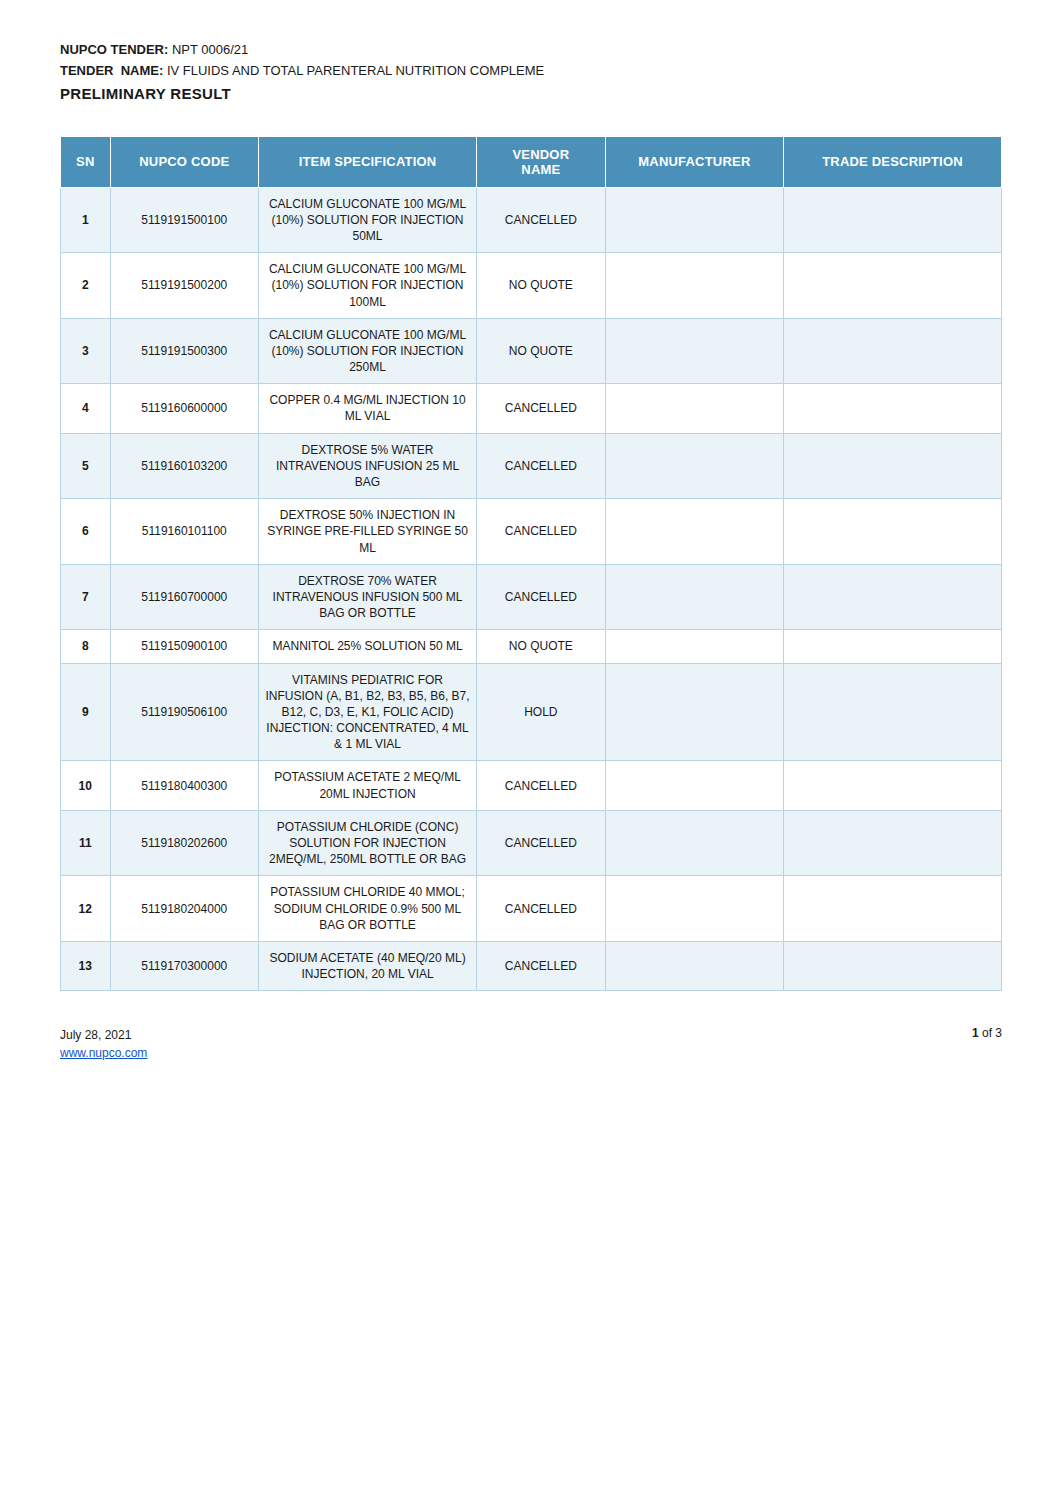NUPCO
NUPCO TENDER: NPT 0006/21
TENDER NAME: IV FLUIDS AND TOTAL PARENTERAL NUTRITION COMPLEME
PRELIMINARY RESULT
| SN | NUPCO CODE | ITEM SPECIFICATION | VENDOR NAME | MANUFACTURER | TRADE DESCRIPTION |
| --- | --- | --- | --- | --- | --- |
| 1 | 5119191500100 | CALCIUM GLUCONATE 100 MG/ML (10%) SOLUTION FOR INJECTION 50ML | CANCELLED | | |
| 2 | 5119191500200 | CALCIUM GLUCONATE 100 MG/ML (10%) SOLUTION FOR INJECTION 100ML | NO QUOTE | | |
| 3 | 5119191500300 | CALCIUM GLUCONATE 100 MG/ML (10%) SOLUTION FOR INJECTION 250ML | NO QUOTE | | |
| 4 | 5119160600000 | COPPER 0.4 MG/ML INJECTION 10 ML VIAL | CANCELLED | | |
| 5 | 5119160103200 | DEXTROSE 5% WATER INTRAVENOUS INFUSION 25 ML BAG | CANCELLED | | |
| 6 | 5119160101100 | DEXTROSE 50% INJECTION IN SYRINGE PRE-FILLED SYRINGE 50 ML | CANCELLED | | |
| 7 | 5119160700000 | DEXTROSE 70% WATER INTRAVENOUS INFUSION 500 ML BAG OR BOTTLE | CANCELLED | | |
| 8 | 5119150900100 | MANNITOL 25% SOLUTION 50 ML | NO QUOTE | | |
| 9 | 5119190506100 | VITAMINS PEDIATRIC FOR INFUSION (A, B1, B2, B3, B5, B6, B7, B12, C, D3, E, K1, FOLIC ACID) INJECTION: CONCENTRATED, 4 ML & 1 ML VIAL | HOLD | | |
| 10 | 5119180400300 | POTASSIUM ACETATE 2 MEQ/ML 20ML INJECTION | CANCELLED | | |
| 11 | 5119180202600 | POTASSIUM CHLORIDE (CONC) SOLUTION FOR INJECTION 2MEQ/ML, 250ML BOTTLE OR BAG | CANCELLED | | |
| 12 | 5119180204000 | POTASSIUM CHLORIDE 40 MMOL; SODIUM CHLORIDE 0.9% 500 ML BAG OR BOTTLE | CANCELLED | | |
| 13 | 5119170300000 | SODIUM ACETATE (40 MEQ/20 ML) INJECTION, 20 ML VIAL | CANCELLED | | |
July 28, 2021
www.nupco.com
1 of 3